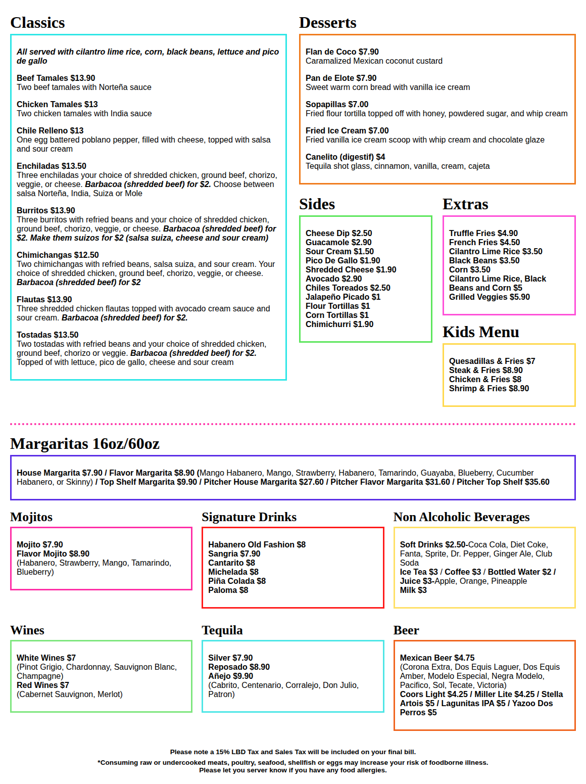Classics
All served with cilantro lime rice, corn, black beans, lettuce and pico de gallo
Beef Tamales $13.90
Two beef tamales with Norteña sauce
Chicken Tamales $13
Two chicken tamales with India sauce
Chile Relleno $13
One egg battered poblano pepper, filled with cheese, topped with salsa and sour cream
Enchiladas $13.50
Three enchiladas your choice of shredded chicken, ground beef, chorizo, veggie, or cheese. Barbacoa (shredded beef) for $2. Choose between salsa Norteña, India, Suiza or Mole
Burritos $13.90
Three burritos with refried beans and your choice of shredded chicken, ground beef, chorizo, veggie, or cheese. Barbacoa (shredded beef) for $2. Make them suizos for $2 (salsa suiza, cheese and sour cream)
Chimichangas $12.50
Two chimichangas with refried beans, salsa suiza, and sour cream. Your choice of shredded chicken, ground beef, chorizo, veggie, or cheese. Barbacoa (shredded beef) for $2
Flautas $13.90
Three shredded chicken flautas topped with avocado cream sauce and sour cream. Barbacoa (shredded beef) for $2.
Tostadas $13.50
Two tostadas with refried beans and your choice of shredded chicken, ground beef, chorizo or veggie. Barbacoa (shredded beef) for $2. Topped of with lettuce, pico de gallo, cheese and sour cream
Desserts
Flan de Coco $7.90
Caramalized Mexican coconut custard
Pan de Elote $7.90
Sweet warm corn bread with vanilla ice cream
Sopapillas $7.00
Fried flour tortilla topped off with honey, powdered sugar, and whip cream
Fried Ice Cream $7.00
Fried vanilla ice cream scoop with whip cream and chocolate glaze
Canelito (digestif) $4
Tequila shot glass, cinnamon, vanilla, cream, cajeta
Sides
Cheese Dip $2.50
Guacamole $2.90
Sour Cream $1.50
Pico De Gallo $1.90
Shredded Cheese $1.90
Avocado $2.90
Chiles Toreados $2.50
Jalapeño Picado $1
Flour Tortillas $1
Corn Tortillas $1
Chimichurri $1.90
Extras
Truffle Fries $4.90
French Fries $4.50
Cilantro Lime Rice $3.50
Black Beans $3.50
Corn $3.50
Cilantro Lime Rice, Black Beans and Corn $5
Grilled Veggies $5.90
Kids Menu
Quesadillas & Fries $7
Steak & Fries $8.90
Chicken & Fries $8
Shrimp & Fries $8.90
Margaritas 16oz/60oz
House Margarita $7.90 / Flavor Margarita $8.90 (Mango Habanero, Mango, Strawberry, Habanero, Tamarindo, Guayaba, Blueberry, Cucumber Habanero, or Skinny) / Top Shelf Margarita $9.90 / Pitcher House Margarita $27.60 / Pitcher Flavor Margarita $31.60 / Pitcher Top Shelf $35.60
Mojitos
Mojito $7.90
Flavor Mojito $8.90
(Habanero, Strawberry, Mango, Tamarindo, Blueberry)
Signature Drinks
Habanero Old Fashion $8
Sangria $7.90
Cantarito $8
Michelada $8
Piña Colada $8
Paloma $8
Non Alcoholic Beverages
Soft Drinks $2.50-Coca Cola, Diet Coke, Fanta, Sprite, Dr. Pepper, Ginger Ale, Club Soda
Ice Tea $3 / Coffee $3 / Bottled Water $2 / Juice $3-Apple, Orange, Pineapple
Milk $3
Wines
White Wines $7
(Pinot Grigio, Chardonnay, Sauvignon Blanc, Champagne)
Red Wines $7
(Cabernet Sauvignon, Merlot)
Tequila
Silver $7.90
Reposado $8.90
Añejo $9.90
(Cabrito, Centenario, Corralejo, Don Julio, Patron)
Beer
Mexican Beer $4.75
(Corona Extra, Dos Equis Laguer, Dos Equis Amber, Modelo Especial, Negra Modelo, Pacifico, Sol, Tecate, Victoria)
Coors Light $4.25 / Miller Lite $4.25 / Stella Artois $5 / Lagunitas IPA $5 / Yazoo Dos Perros $5
Please note a 15% LBD Tax and Sales Tax will be included on your final bill.
*Consuming raw or undercooked meats, poultry, seafood, shellfish or eggs may increase your risk of foodborne illness.
Please let you server know if you have any food allergies.